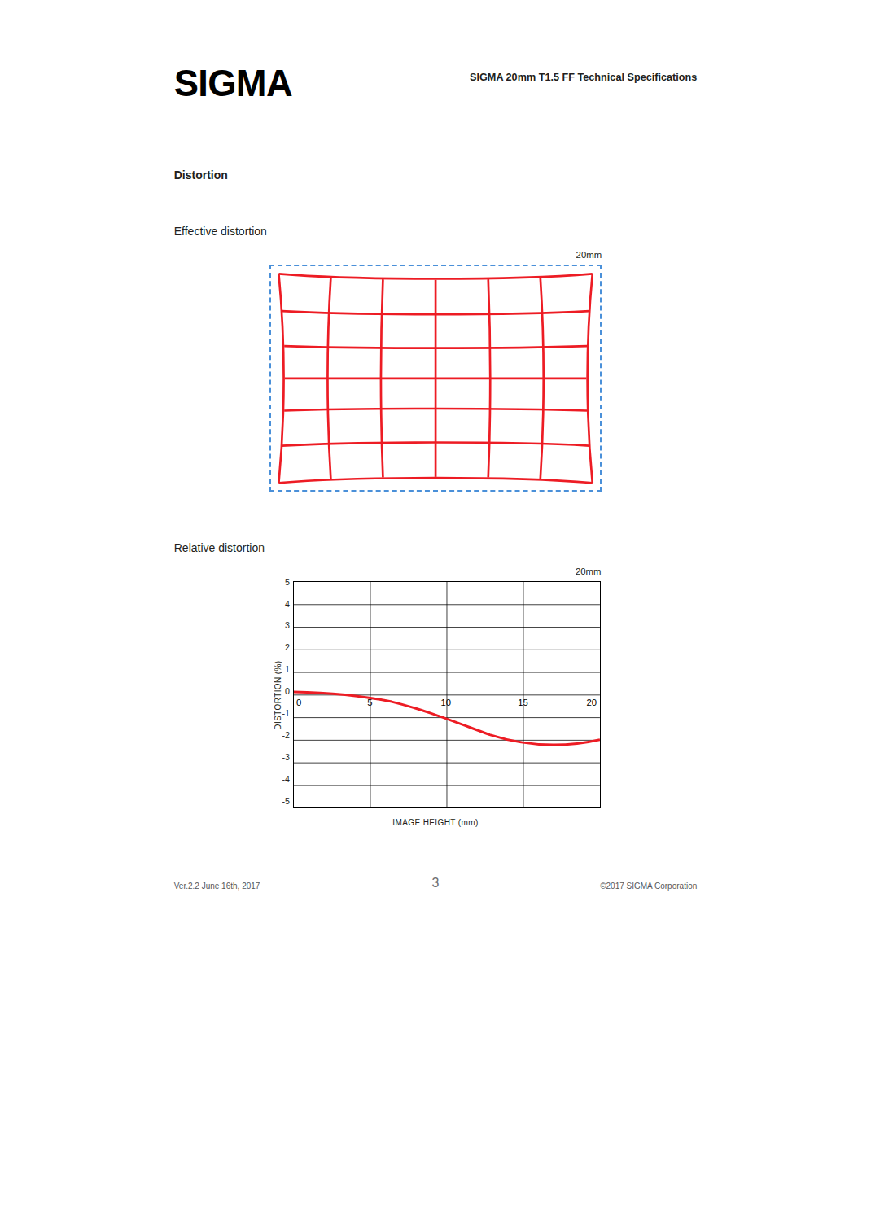SIGMA
SIGMA 20mm T1.5 FF Technical Specifications
Distortion
Effective distortion
20mm
Relative distortion
20mm
DISTORTION (%)
5 4 3 2 1 0 -1 -2 -3 -4 -5
0 5 10 15 20
IMAGE HEIGHT (mm)
Ver.2.2 June 16th, 2017
3
©2017 SIGMA Corporation